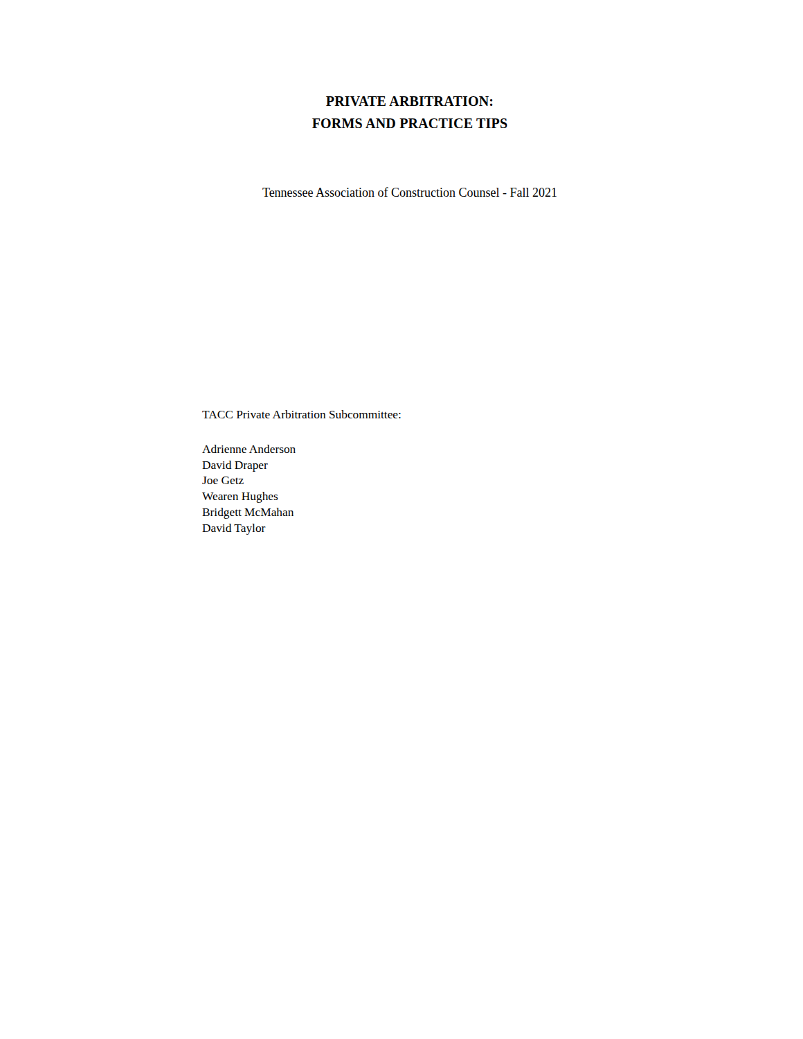PRIVATE ARBITRATION:FORMS AND PRACTICE TIPS
Tennessee Association of Construction Counsel - Fall 2021
TACC Private Arbitration Subcommittee:
Adrienne Anderson
David Draper
Joe Getz
Wearen Hughes
Bridgett McMahan
David Taylor